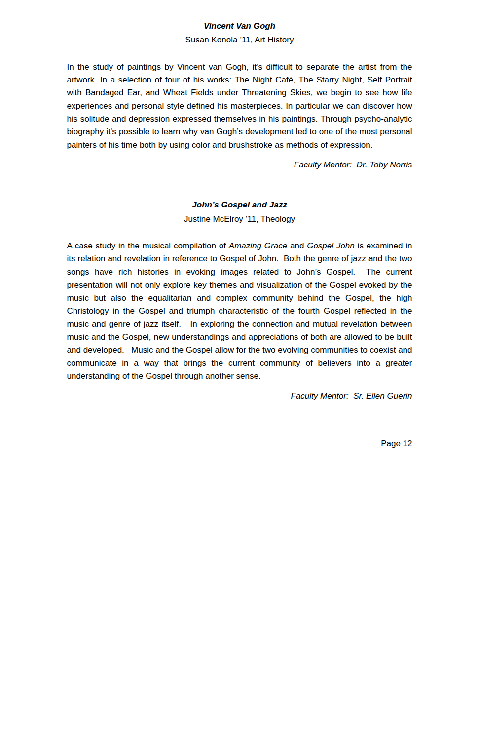Vincent Van Gogh
Susan Konola ’11, Art History
In the study of paintings by Vincent van Gogh, it’s difficult to separate the artist from the artwork. In a selection of four of his works: The Night Café, The Starry Night, Self Portrait with Bandaged Ear, and Wheat Fields under Threatening Skies, we begin to see how life experiences and personal style defined his masterpieces. In particular we can discover how his solitude and depression expressed themselves in his paintings. Through psycho-analytic biography it’s possible to learn why van Gogh’s development led to one of the most personal painters of his time both by using color and brushstroke as methods of expression.
Faculty Mentor: Dr. Toby Norris
John’s Gospel and Jazz
Justine McElroy ’11, Theology
A case study in the musical compilation of Amazing Grace and Gospel John is examined in its relation and revelation in reference to Gospel of John. Both the genre of jazz and the two songs have rich histories in evoking images related to John’s Gospel. The current presentation will not only explore key themes and visualization of the Gospel evoked by the music but also the equalitarian and complex community behind the Gospel, the high Christology in the Gospel and triumph characteristic of the fourth Gospel reflected in the music and genre of jazz itself. In exploring the connection and mutual revelation between music and the Gospel, new understandings and appreciations of both are allowed to be built and developed. Music and the Gospel allow for the two evolving communities to coexist and communicate in a way that brings the current community of believers into a greater understanding of the Gospel through another sense.
Faculty Mentor: Sr. Ellen Guerin
Page 12